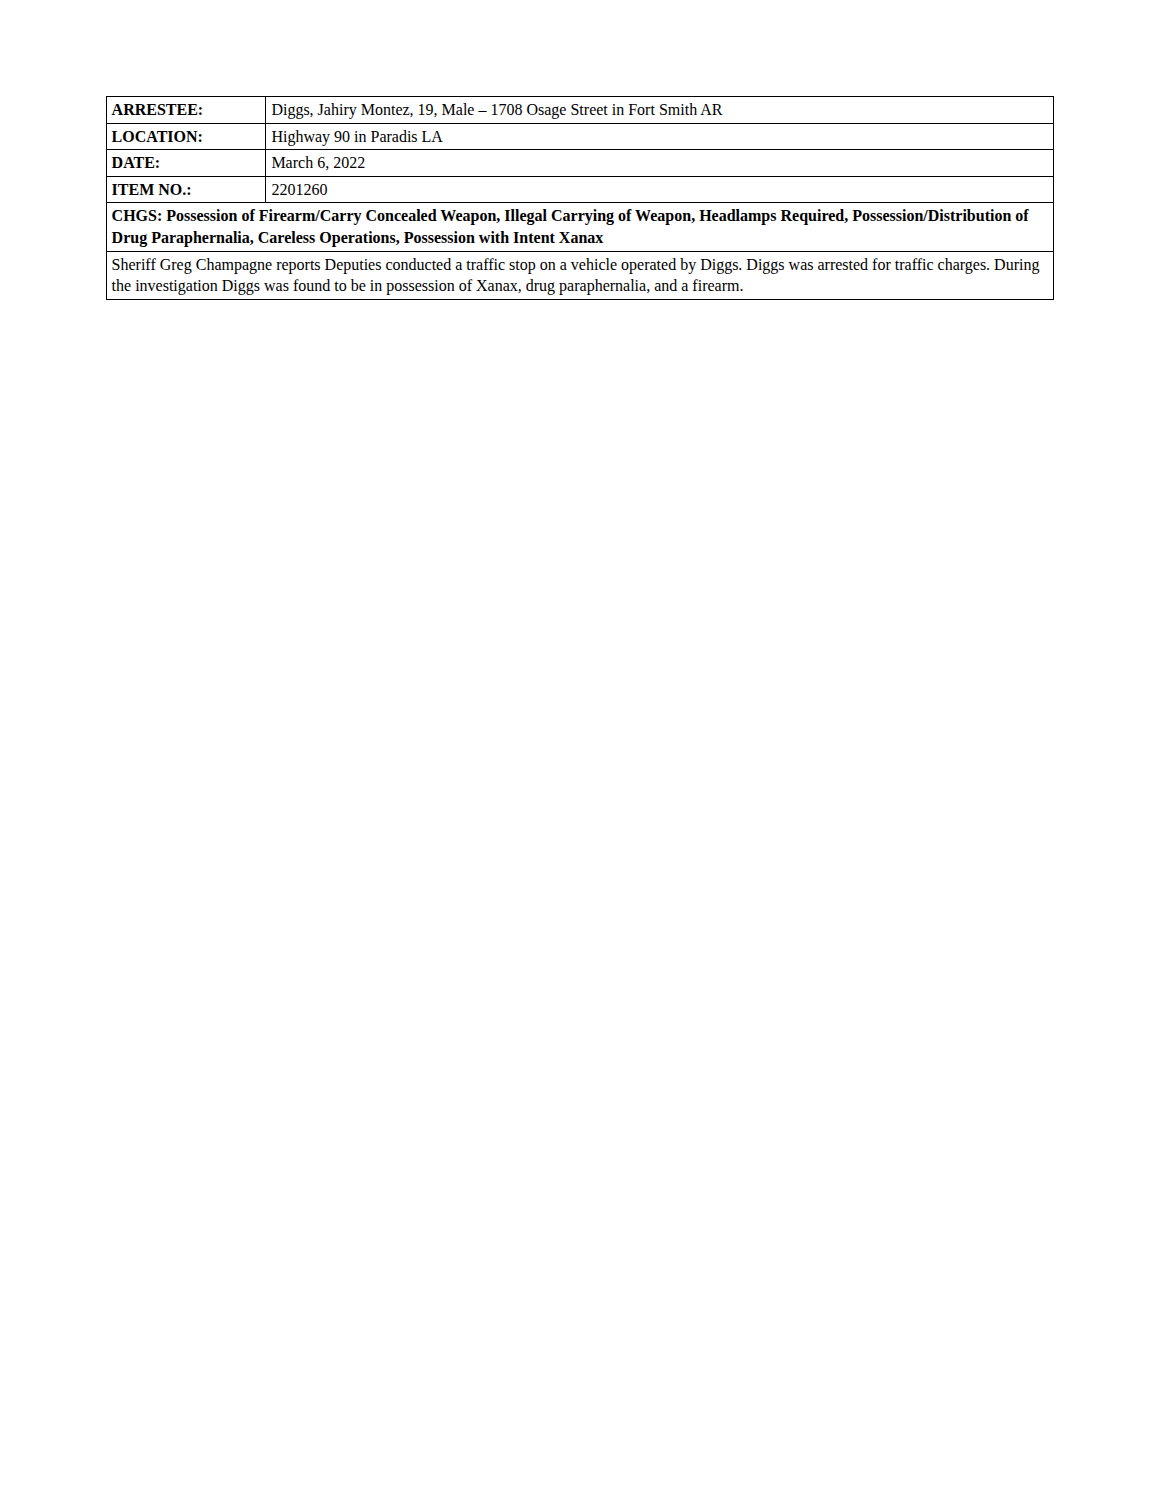| ARRESTEE: | Diggs, Jahiry Montez, 19, Male – 1708 Osage Street in Fort Smith AR |
| LOCATION: | Highway 90 in Paradis LA |
| DATE: | March 6, 2022 |
| ITEM NO.: | 2201260 |
| CHGS: Possession of Firearm/Carry Concealed Weapon, Illegal Carrying of Weapon, Headlamps Required, Possession/Distribution of Drug Paraphernalia, Careless Operations, Possession with Intent Xanax |
| Sheriff Greg Champagne reports Deputies conducted a traffic stop on a vehicle operated by Diggs. Diggs was arrested for traffic charges. During the investigation Diggs was found to be in possession of Xanax, drug paraphernalia, and a firearm. |